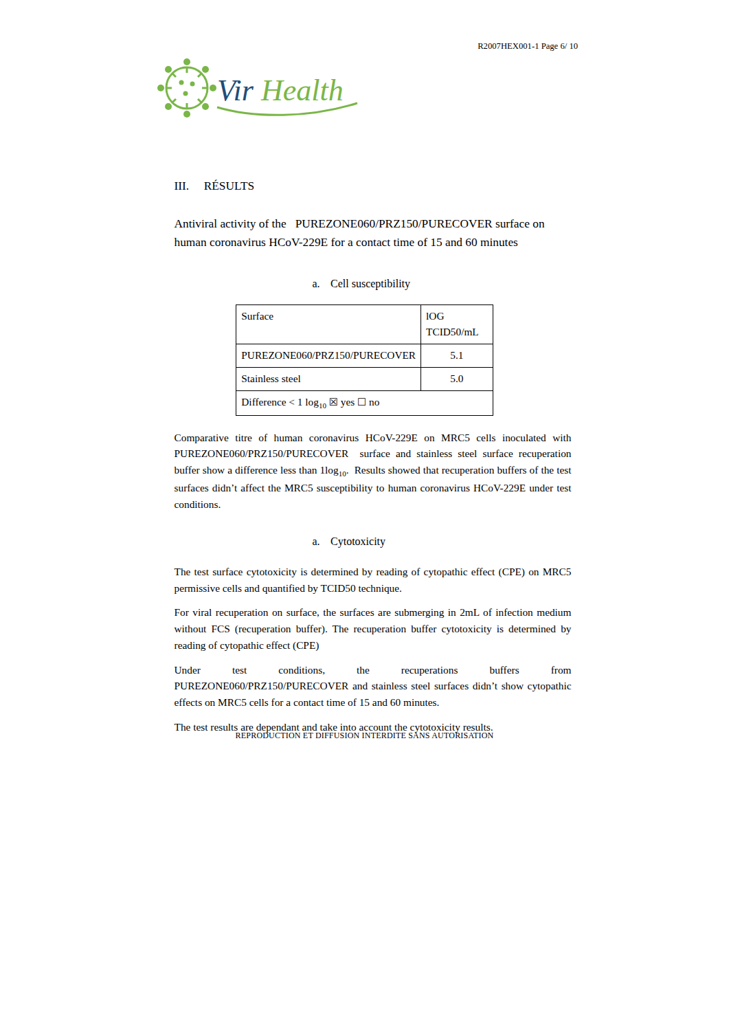R2007HEX001-1 Page 6/ 10
Vir Health
III. RÉSULTS
Antiviral activity of the PUREZONE060/PRZ150/PURECOVER surface on human coronavirus HCoV-229E for a contact time of 15 and 60 minutes
Cell susceptibility
| Surface | lOG TCID50/mL |
| PUREZONE060/PRZ150/PURECOVER | 5.1 |
| Stainless steel | 5.0 |
| Difference < 1 log 10 ☒ yes ☐ no |
Comparative titre of human coronavirus HCoV-229E on MRC5 cells inoculated with PUREZONE060/PRZ150/PURECOVER surface and stainless steel surface recuperation buffer show a difference less than 1log10. Results showed that recuperation buffers of the test surfaces didn’t affect the MRC5 susceptibility to human coronavirus HCoV-229E under test conditions.
Cytotoxicity
The test surface cytotoxicity is determined by reading of cytopathic effect (CPE) on MRC5 permissive cells and quantified by TCID50 technique.
For viral recuperation on surface, the surfaces are submerging in 2mL of infection medium without FCS (recuperation buffer). The recuperation buffer cytotoxicity is determined by reading of cytopathic effect (CPE)
Under test conditions, the recuperations buffers from PUREZONE060/PRZ150/PURECOVER and stainless steel surfaces didn’t show cytopathic effects on MRC5 cells for a contact time of 15 and 60 minutes.
The test results are dependant and take into account the cytotoxicity results.
REPRODUCTION ET DIFFUSION INTERDITE SANS AUTORISATION